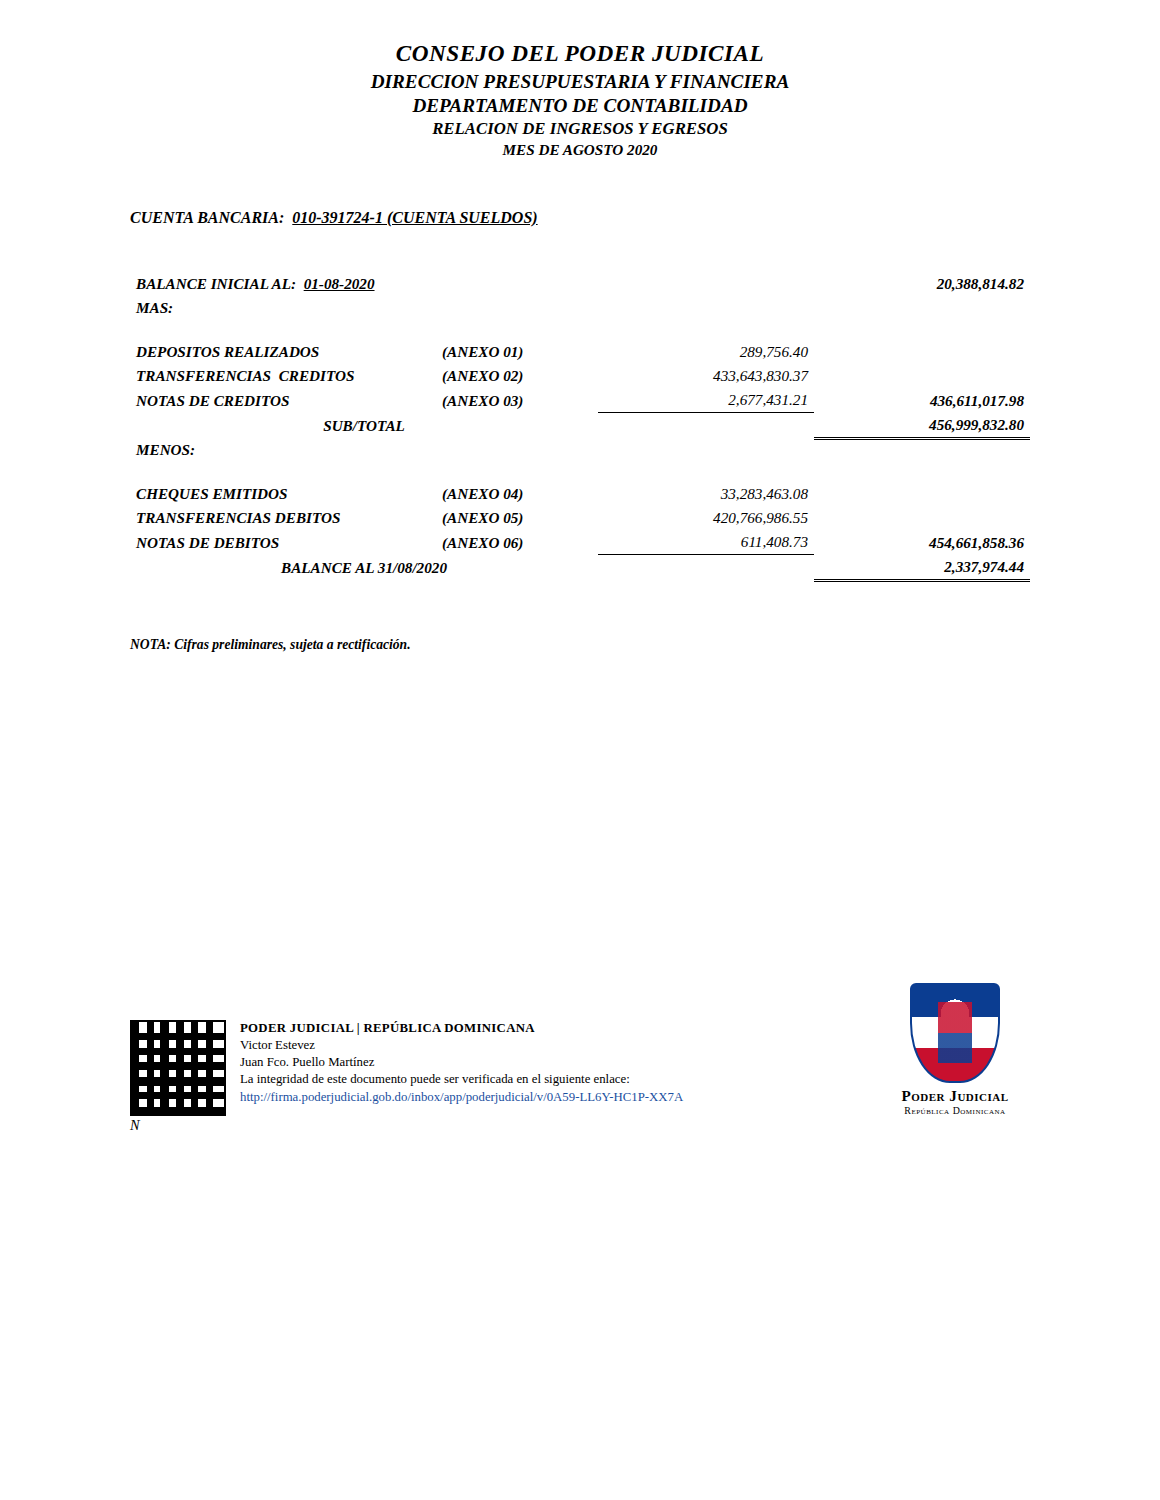CONSEJO DEL PODER JUDICIAL
DIRECCION PRESUPUESTARIA Y FINANCIERA
DEPARTAMENTO DE CONTABILIDAD
RELACION DE INGRESOS Y EGRESOS
MES DE AGOSTO 2020
CUENTA BANCARIA: 010-391724-1 (CUENTA SUELDOS)
| BALANCE INICIAL AL: 01-08-2020 | | | 20,388,814.82 |
| MAS: | | | |
| DEPOSITOS REALIZADOS | (ANEXO 01) | 289,756.40 | |
| TRANSFERENCIAS CREDITOS | (ANEXO 02) | 433,643,830.37 | |
| NOTAS DE CREDITOS | (ANEXO 03) | 2,677,431.21 | 436,611,017.98 |
| SUB/TOTAL | | 456,999,832.80 |
| MENOS: | | | |
| CHEQUES EMITIDOS | (ANEXO 04) | 33,283,463.08 | |
| TRANSFERENCIAS DEBITOS | (ANEXO 05) | 420,766,986.55 | |
| NOTAS DE DEBITOS | (ANEXO 06) | 611,408.73 | 454,661,858.36 |
| BALANCE AL 31/08/2020 | | 2,337,974.44 |
NOTA: Cifras preliminares, sujeta a rectificación.
PODER JUDICIAL | REPÚBLICA DOMINICANA
Victor Estevez
Juan Fco. Puello Martínez
La integridad de este documento puede ser verificada en el siguiente enlace:
http://firma.poderjudicial.gob.do/inbox/app/poderjudicial/v/0A59-LL6Y-HC1P-XX7A
Poder Judicial
República Dominicana
Ν